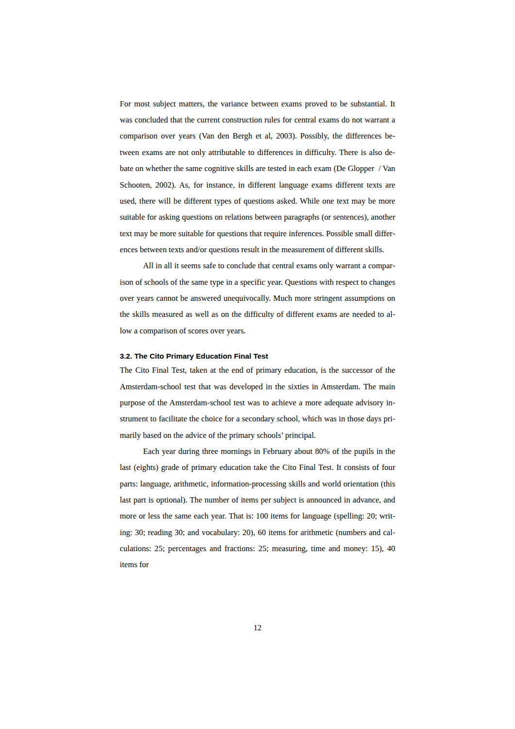For most subject matters, the variance between exams proved to be substantial. It was concluded that the current construction rules for central exams do not warrant a comparison over years (Van den Bergh et al, 2003). Possibly, the differences between exams are not only attributable to differences in difficulty. There is also debate on whether the same cognitive skills are tested in each exam (De Glopper / Van Schooten, 2002). As, for instance, in different language exams different texts are used, there will be different types of questions asked. While one text may be more suitable for asking questions on relations between paragraphs (or sentences), another text may be more suitable for questions that require inferences. Possible small differences between texts and/or questions result in the measurement of different skills.
All in all it seems safe to conclude that central exams only warrant a comparison of schools of the same type in a specific year. Questions with respect to changes over years cannot be answered unequivocally. Much more stringent assumptions on the skills measured as well as on the difficulty of different exams are needed to allow a comparison of scores over years.
3.2. The Cito Primary Education Final Test
The Cito Final Test, taken at the end of primary education, is the successor of the Amsterdam-school test that was developed in the sixties in Amsterdam. The main purpose of the Amsterdam-school test was to achieve a more adequate advisory instrument to facilitate the choice for a secondary school, which was in those days primarily based on the advice of the primary schools’ principal.
Each year during three mornings in February about 80% of the pupils in the last (eights) grade of primary education take the Cito Final Test. It consists of four parts: language, arithmetic, information-processing skills and world orientation (this last part is optional). The number of items per subject is announced in advance, and more or less the same each year. That is: 100 items for language (spelling: 20; writing: 30; reading 30; and vocabulary: 20), 60 items for arithmetic (numbers and calculations: 25; percentages and fractions: 25; measuring, time and money: 15), 40 items for
12